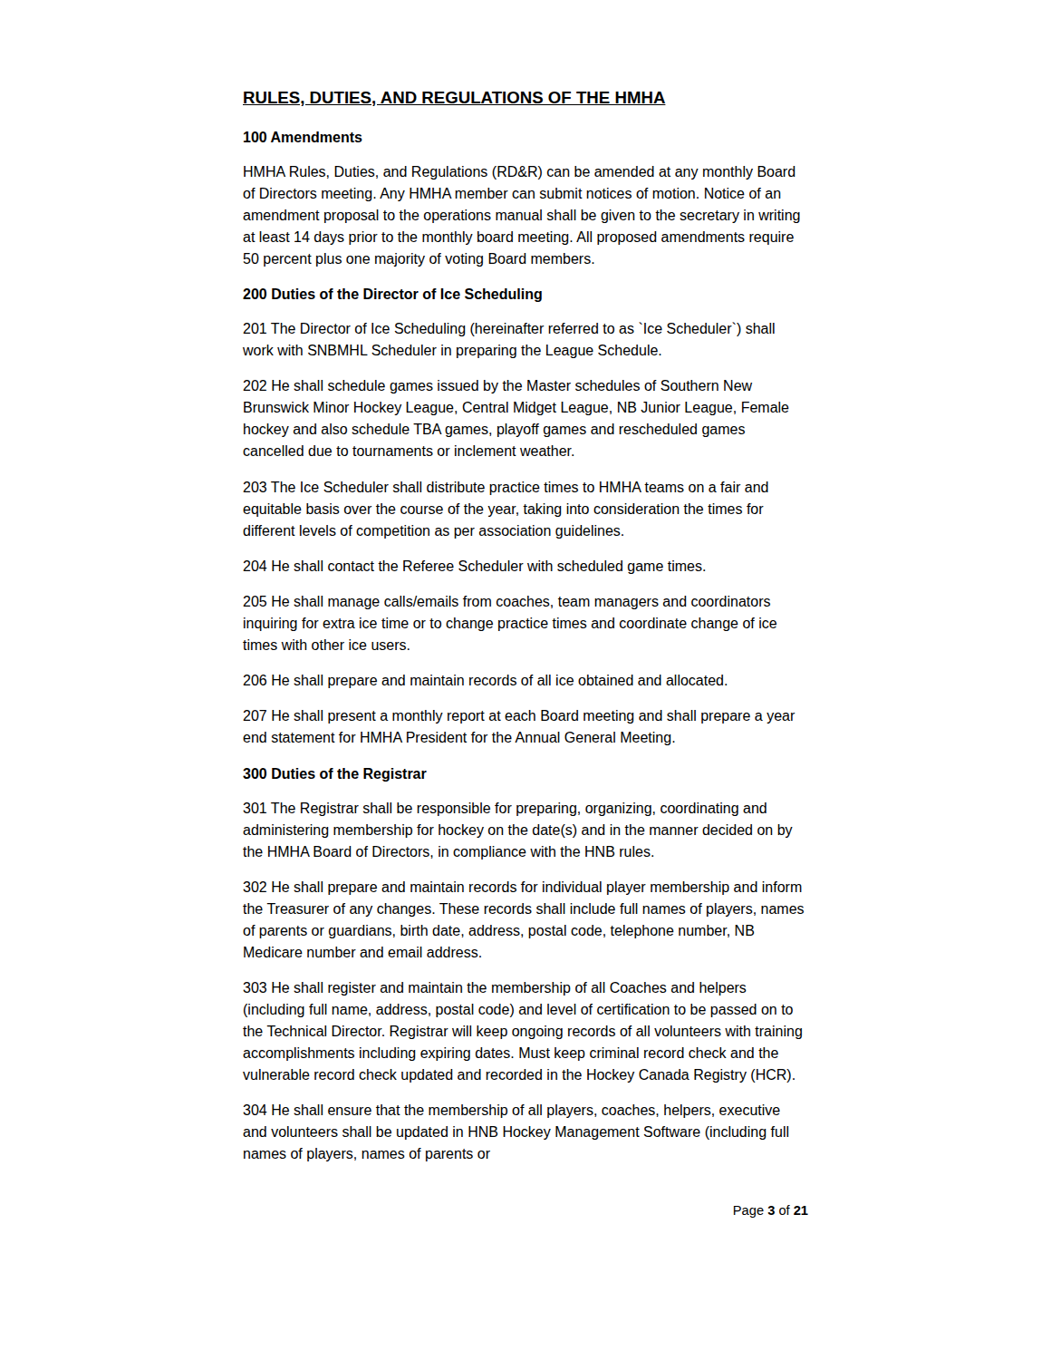RULES, DUTIES, AND REGULATIONS OF THE HMHA
100 Amendments
HMHA Rules, Duties, and Regulations (RD&R) can be amended at any monthly Board of Directors meeting. Any HMHA member can submit notices of motion. Notice of an amendment proposal to the operations manual shall be given to the secretary in writing at least 14 days prior to the monthly board meeting. All proposed amendments require 50 percent plus one majority of voting Board members.
200 Duties of the Director of Ice Scheduling
201 The Director of Ice Scheduling (hereinafter referred to as `Ice Scheduler`) shall work with SNBMHL Scheduler in preparing the League Schedule.
202 He shall schedule games issued by the Master schedules of Southern New Brunswick Minor Hockey League, Central Midget League, NB Junior League, Female hockey and also schedule TBA games, playoff games and rescheduled games cancelled due to tournaments or inclement weather.
203 The Ice Scheduler shall distribute practice times to HMHA teams on a fair and equitable basis over the course of the year, taking into consideration the times for different levels of competition as per association guidelines.
204 He shall contact the Referee Scheduler with scheduled game times.
205 He shall manage calls/emails from coaches, team managers and coordinators inquiring for extra ice time or to change practice times and coordinate change of ice times with other ice users.
206 He shall prepare and maintain records of all ice obtained and allocated.
207 He shall present a monthly report at each Board meeting and shall prepare a year end statement for HMHA President for the Annual General Meeting.
300 Duties of the Registrar
301 The Registrar shall be responsible for preparing, organizing, coordinating and administering membership for hockey on the date(s) and in the manner decided on by the HMHA Board of Directors, in compliance with the HNB rules.
302 He shall prepare and maintain records for individual player membership and inform the Treasurer of any changes. These records shall include full names of players, names of parents or guardians, birth date, address, postal code, telephone number, NB Medicare number and email address.
303 He shall register and maintain the membership of all Coaches and helpers (including full name, address, postal code) and level of certification to be passed on to the Technical Director. Registrar will keep ongoing records of all volunteers with training accomplishments including expiring dates. Must keep criminal record check and the vulnerable record check updated and recorded in the Hockey Canada Registry (HCR).
304 He shall ensure that the membership of all players, coaches, helpers, executive and volunteers shall be updated in HNB Hockey Management Software (including full names of players, names of parents or
Page 3 of 21